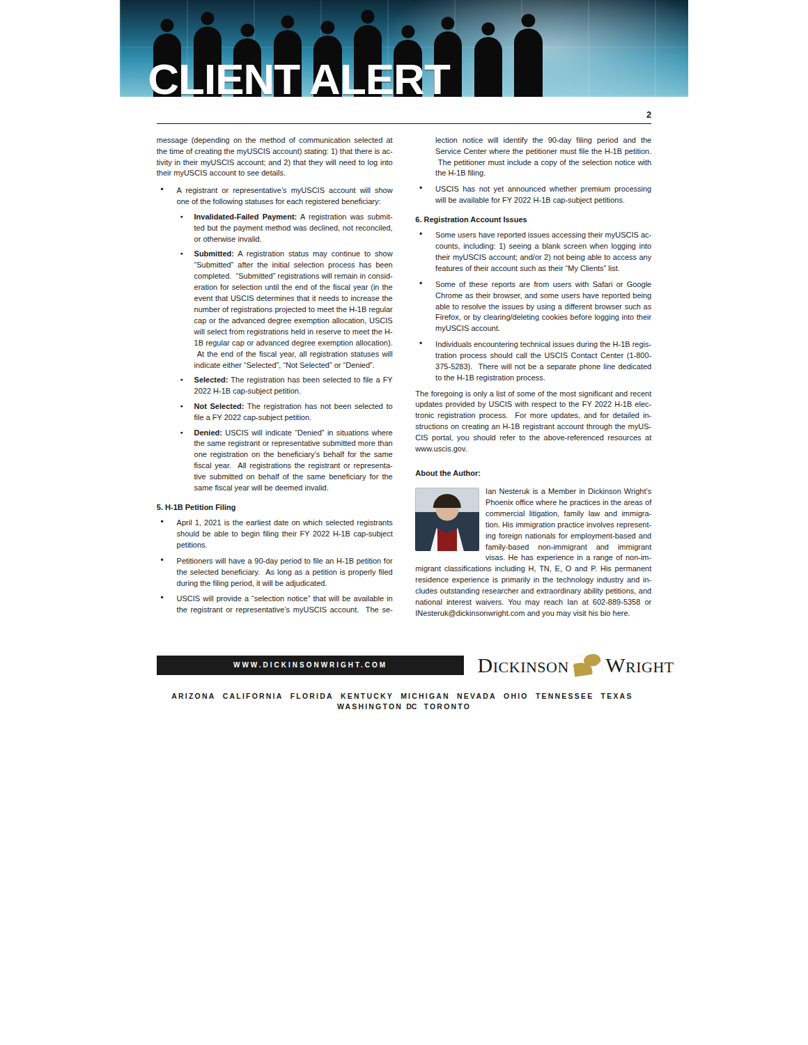CLIENT ALERT
2
message (depending on the method of communication selected at the time of creating the myUSCIS account) stating: 1) that there is activity in their myUSCIS account; and 2) that they will need to log into their myUSCIS account to see details.
A registrant or representative’s myUSCIS account will show one of the following statuses for each registered beneficiary:
Invalidated-Failed Payment: A registration was submitted but the payment method was declined, not reconciled, or otherwise invalid.
Submitted: A registration status may continue to show “Submitted” after the initial selection process has been completed. “Submitted” registrations will remain in consideration for selection until the end of the fiscal year (in the event that USCIS determines that it needs to increase the number of registrations projected to meet the H-1B regular cap or the advanced degree exemption allocation, USCIS will select from registrations held in reserve to meet the H-1B regular cap or advanced degree exemption allocation). At the end of the fiscal year, all registration statuses will indicate either “Selected”, “Not Selected” or “Denied”.
Selected: The registration has been selected to file a FY 2022 H-1B cap-subject petition.
Not Selected: The registration has not been selected to file a FY 2022 cap-subject petition.
Denied: USCIS will indicate “Denied” in situations where the same registrant or representative submitted more than one registration on the beneficiary’s behalf for the same fiscal year. All registrations the registrant or representative submitted on behalf of the same beneficiary for the same fiscal year will be deemed invalid.
5. H-1B Petition Filing
April 1, 2021 is the earliest date on which selected registrants should be able to begin filing their FY 2022 H-1B cap-subject petitions.
Petitioners will have a 90-day period to file an H-1B petition for the selected beneficiary. As long as a petition is properly filed during the filing period, it will be adjudicated.
USCIS will provide a “selection notice” that will be available in the registrant or representative’s myUSCIS account. The selection notice will identify the 90-day filing period and the Service Center where the petitioner must file the H-1B petition. The petitioner must include a copy of the selection notice with the H-1B filing.
USCIS has not yet announced whether premium processing will be available for FY 2022 H-1B cap-subject petitions.
6. Registration Account Issues
Some users have reported issues accessing their myUSCIS accounts, including: 1) seeing a blank screen when logging into their myUSCIS account; and/or 2) not being able to access any features of their account such as their “My Clients” list.
Some of these reports are from users with Safari or Google Chrome as their browser, and some users have reported being able to resolve the issues by using a different browser such as Firefox, or by clearing/deleting cookies before logging into their myUSCIS account.
Individuals encountering technical issues during the H-1B registration process should call the USCIS Contact Center (1-800-375-5283). There will not be a separate phone line dedicated to the H-1B registration process.
The foregoing is only a list of some of the most significant and recent updates provided by USCIS with respect to the FY 2022 H-1B electronic registration process. For more updates, and for detailed instructions on creating an H-1B registrant account through the myUSCIS portal, you should refer to the above-referenced resources at www.uscis.gov.
About the Author:
Ian Nesteruk is a Member in Dickinson Wright’s Phoenix office where he practices in the areas of commercial litigation, family law and immigration. His immigration practice involves representing foreign nationals for employment-based and family-based non-immigrant and immigrant visas. He has experience in a range of non-immigrant classifications including H, TN, E, O and P. His permanent residence experience is primarily in the technology industry and includes outstanding researcher and extraordinary ability petitions, and national interest waivers. You may reach Ian at 602-889-5358 or INesteruk@dickinsonwright.com and you may visit his bio here.
WWW.DICKINSONWRIGHT.COM
DICKINSON WRIGHT
ARIZONA CALIFORNIA FLORIDA KENTUCKY MICHIGAN NEVADA OHIO TENNESSEE TEXAS WASHINGTON DC TORONTO